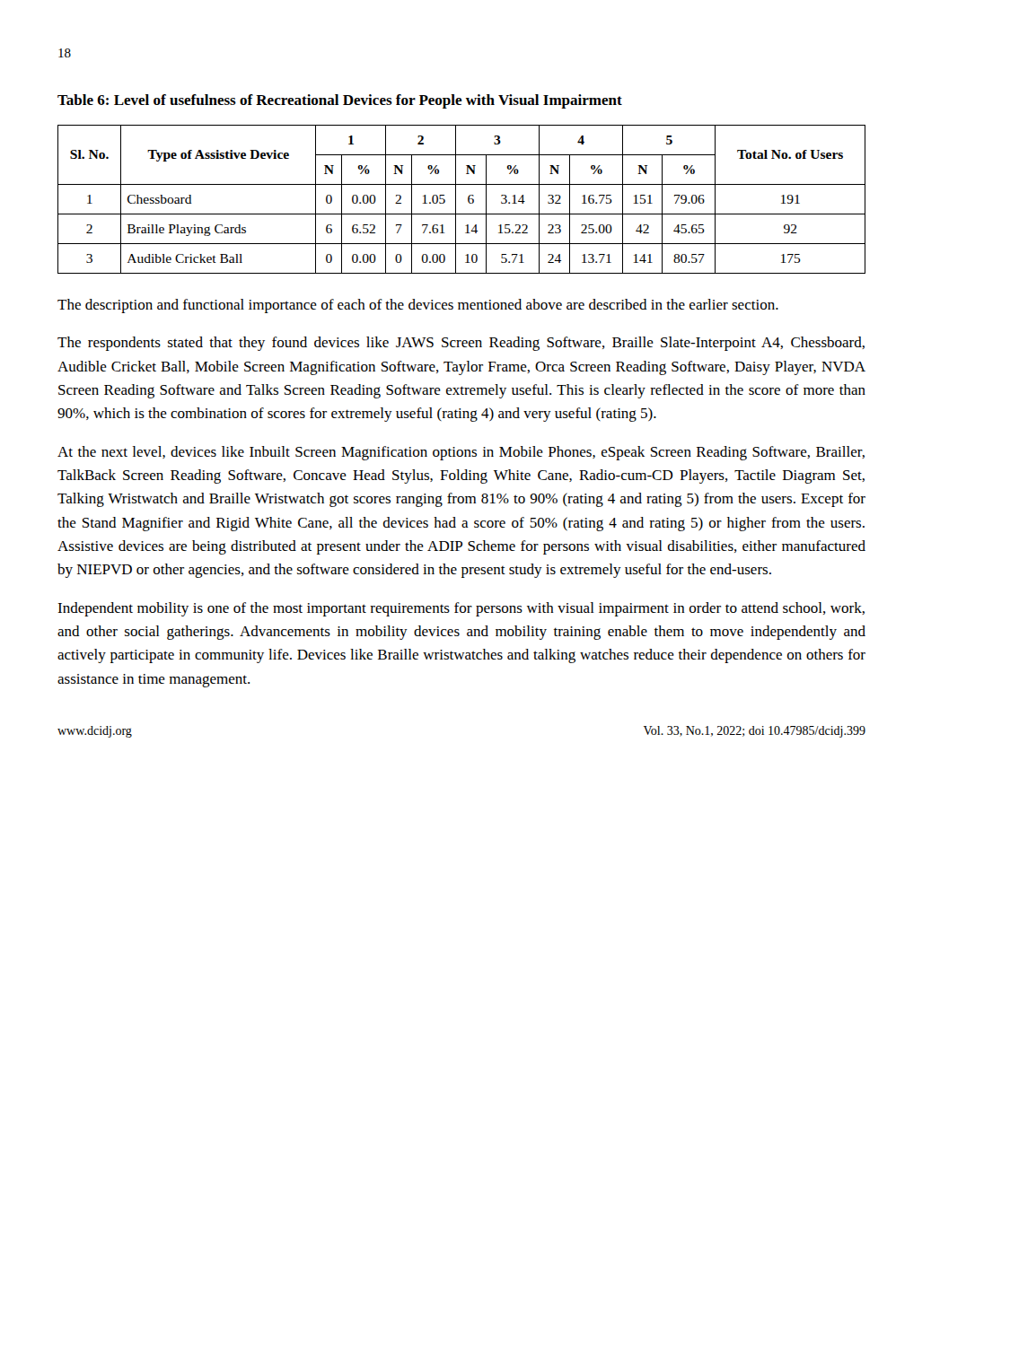18
Table 6: Level of usefulness of Recreational Devices for People with Visual Impairment
| Sl. No. | Type of Assistive Device | 1 | 2 | 3 | 4 | 5 | Total No. of Users |
| --- | --- | --- | --- | --- | --- | --- | --- |
| N | % | N | % | N | % | N | % | N | % |
| 1 | Chessboard | 0 | 0.00 | 2 | 1.05 | 6 | 3.14 | 32 | 16.75 | 151 | 79.06 | 191 |
| 2 | Braille Playing Cards | 6 | 6.52 | 7 | 7.61 | 14 | 15.22 | 23 | 25.00 | 42 | 45.65 | 92 |
| 3 | Audible Cricket Ball | 0 | 0.00 | 0 | 0.00 | 10 | 5.71 | 24 | 13.71 | 141 | 80.57 | 175 |
The description and functional importance of each of the devices mentioned above are described in the earlier section.
The respondents stated that they found devices like JAWS Screen Reading Software, Braille Slate-Interpoint A4, Chessboard, Audible Cricket Ball, Mobile Screen Magnification Software, Taylor Frame, Orca Screen Reading Software, Daisy Player, NVDA Screen Reading Software and Talks Screen Reading Software extremely useful. This is clearly reflected in the score of more than 90%, which is the combination of scores for extremely useful (rating 4) and very useful (rating 5).
At the next level, devices like Inbuilt Screen Magnification options in Mobile Phones, eSpeak Screen Reading Software, Brailler, TalkBack Screen Reading Software, Concave Head Stylus, Folding White Cane, Radio-cum-CD Players, Tactile Diagram Set, Talking Wristwatch and Braille Wristwatch got scores ranging from 81% to 90% (rating 4 and rating 5) from the users. Except for the Stand Magnifier and Rigid White Cane, all the devices had a score of 50% (rating 4 and rating 5) or higher from the users. Assistive devices are being distributed at present under the ADIP Scheme for persons with visual disabilities, either manufactured by NIEPVD or other agencies, and the software considered in the present study is extremely useful for the end-users.
Independent mobility is one of the most important requirements for persons with visual impairment in order to attend school, work, and other social gatherings. Advancements in mobility devices and mobility training enable them to move independently and actively participate in community life. Devices like Braille wristwatches and talking watches reduce their dependence on others for assistance in time management.
www.dcidj.org Vol. 33, No.1, 2022; doi 10.47985/dcidj.399